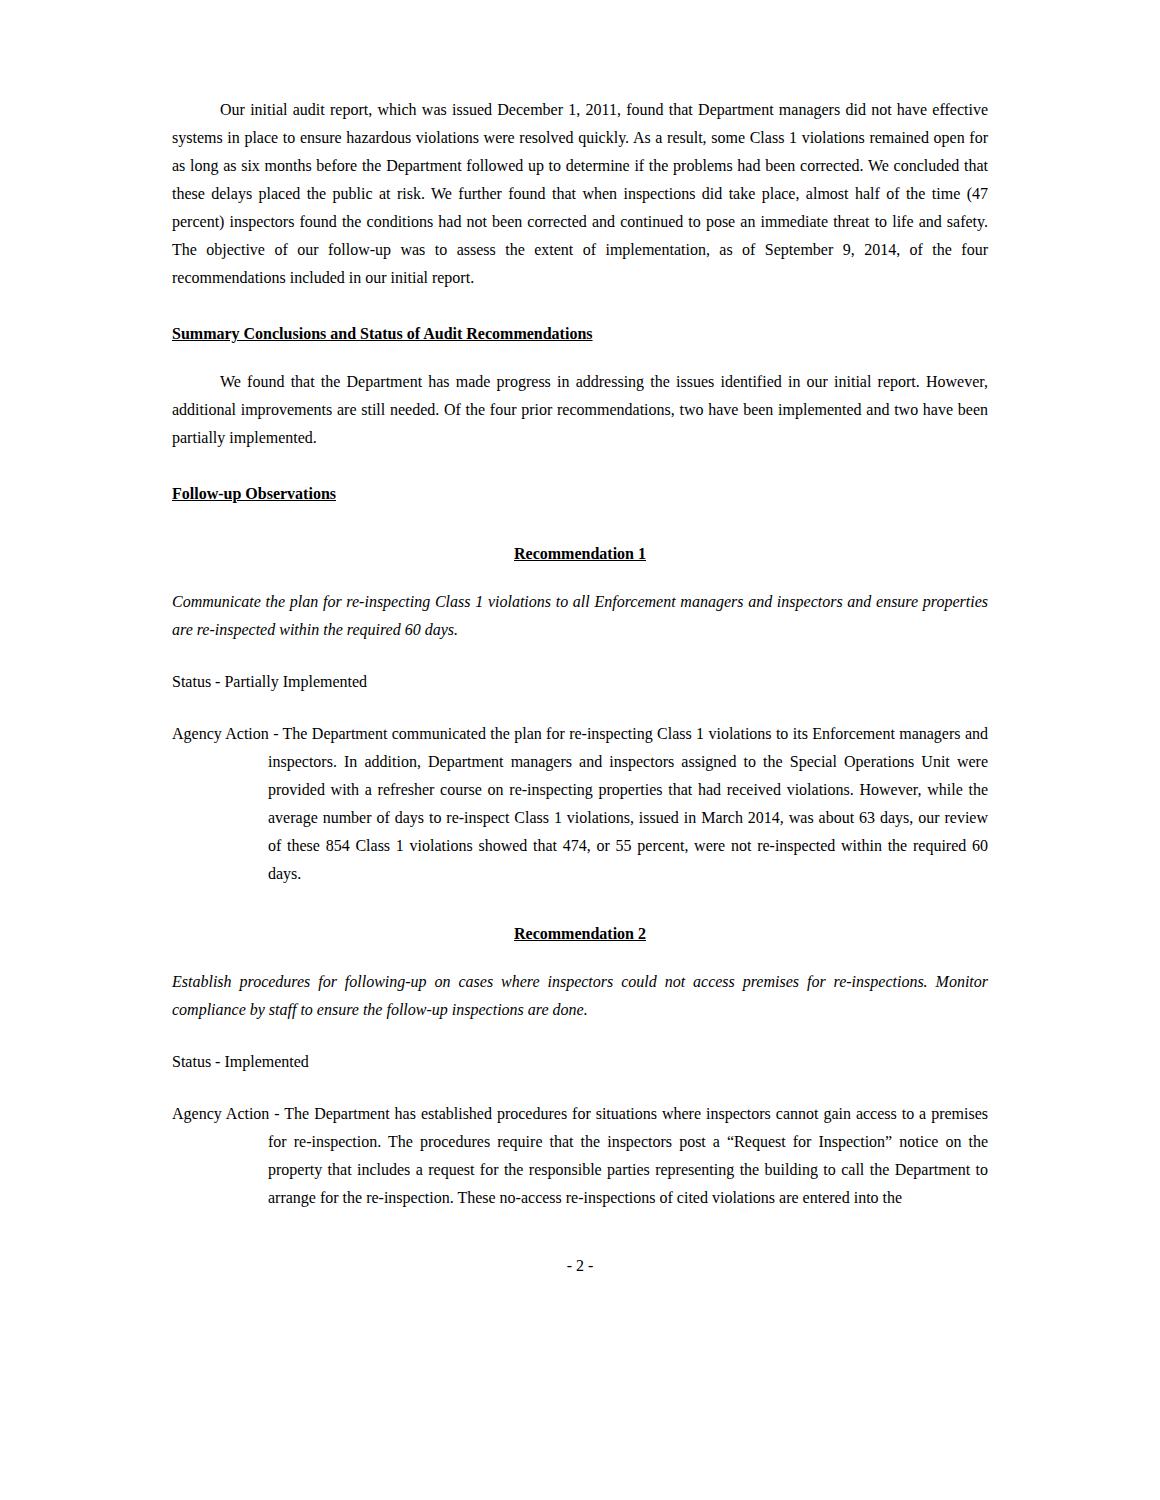Our initial audit report, which was issued December 1, 2011, found that Department managers did not have effective systems in place to ensure hazardous violations were resolved quickly. As a result, some Class 1 violations remained open for as long as six months before the Department followed up to determine if the problems had been corrected. We concluded that these delays placed the public at risk. We further found that when inspections did take place, almost half of the time (47 percent) inspectors found the conditions had not been corrected and continued to pose an immediate threat to life and safety. The objective of our follow-up was to assess the extent of implementation, as of September 9, 2014, of the four recommendations included in our initial report.
Summary Conclusions and Status of Audit Recommendations
We found that the Department has made progress in addressing the issues identified in our initial report. However, additional improvements are still needed. Of the four prior recommendations, two have been implemented and two have been partially implemented.
Follow-up Observations
Recommendation 1
Communicate the plan for re-inspecting Class 1 violations to all Enforcement managers and inspectors and ensure properties are re-inspected within the required 60 days.
Status - Partially Implemented
Agency Action - The Department communicated the plan for re-inspecting Class 1 violations to its Enforcement managers and inspectors. In addition, Department managers and inspectors assigned to the Special Operations Unit were provided with a refresher course on re-inspecting properties that had received violations. However, while the average number of days to re-inspect Class 1 violations, issued in March 2014, was about 63 days, our review of these 854 Class 1 violations showed that 474, or 55 percent, were not re-inspected within the required 60 days.
Recommendation 2
Establish procedures for following-up on cases where inspectors could not access premises for re-inspections. Monitor compliance by staff to ensure the follow-up inspections are done.
Status - Implemented
Agency Action - The Department has established procedures for situations where inspectors cannot gain access to a premises for re-inspection. The procedures require that the inspectors post a “Request for Inspection” notice on the property that includes a request for the responsible parties representing the building to call the Department to arrange for the re-inspection. These no-access re-inspections of cited violations are entered into the
- 2 -